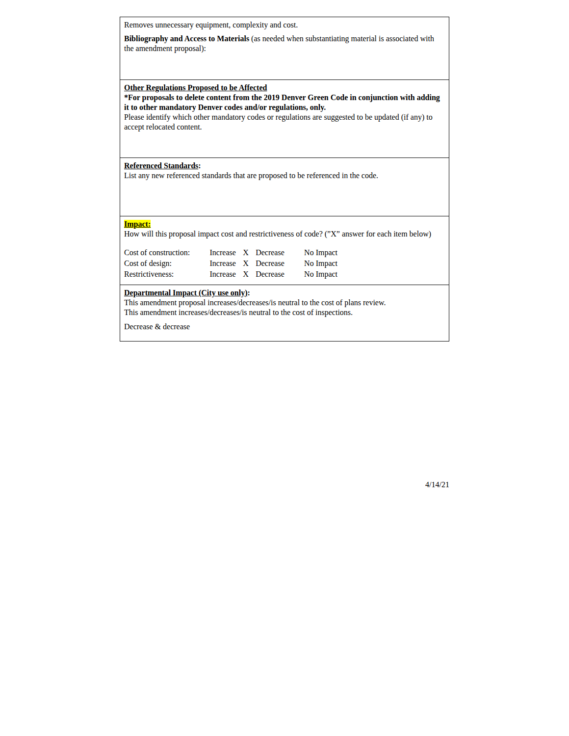| Removes unnecessary equipment, complexity and cost. Bibliography and Access to Materials (as needed when substantiating material is associated with the amendment proposal): |
| Other Regulations Proposed to be Affected *For proposals to delete content from the 2019 Denver Green Code in conjunction with adding it to other mandatory Denver codes and/or regulations, only. Please identify which other mandatory codes or regulations are suggested to be updated (if any) to accept relocated content. |
| Referenced Standards : List any new referenced standards that are proposed to be referenced in the code. |
| Impact: How will this proposal impact cost and restrictiveness of code? (”X” answer for each item below) / Cost of construction: / / Increase / X / Decrease / / No Impact / / Cost of design: / / Increase / X / Decrease / / No Impact / / Restrictiveness: / / Increase / X / Decrease / / No Impact / |
| Departmental Impact (City use only) : This amendment proposal increases/decreases/is neutral to the cost of plans review. This amendment increases/decreases/is neutral to the cost of inspections. Decrease & decrease |
4/14/21